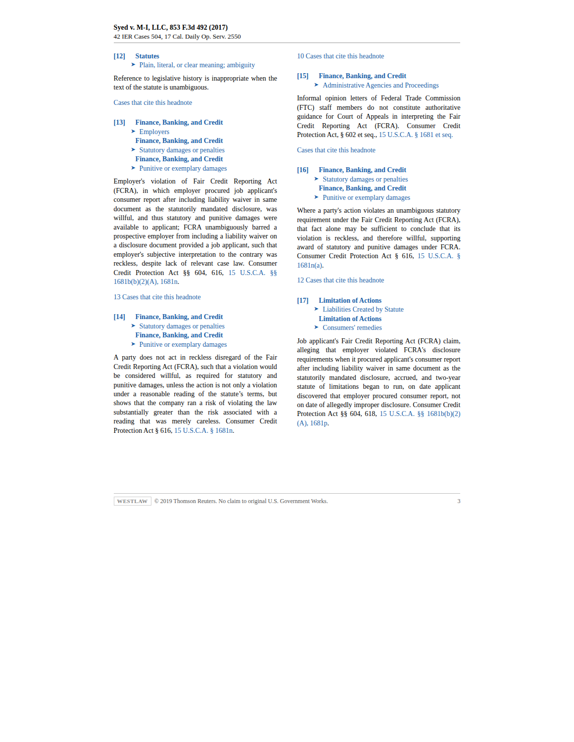Syed v. M-I, LLC, 853 F.3d 492 (2017)
42 IER Cases 504, 17 Cal. Daily Op. Serv. 2550
[12] Statutes
Plain, literal, or clear meaning; ambiguity
Reference to legislative history is inappropriate when the text of the statute is unambiguous.
Cases that cite this headnote
[13] Finance, Banking, and Credit
Employers
Finance, Banking, and Credit
Statutory damages or penalties
Finance, Banking, and Credit
Punitive or exemplary damages
Employer's violation of Fair Credit Reporting Act (FCRA), in which employer procured job applicant's consumer report after including liability waiver in same document as the statutorily mandated disclosure, was willful, and thus statutory and punitive damages were available to applicant; FCRA unambiguously barred a prospective employer from including a liability waiver on a disclosure document provided a job applicant, such that employer's subjective interpretation to the contrary was reckless, despite lack of relevant case law. Consumer Credit Protection Act §§ 604, 616, 15 U.S.C.A. §§ 1681b(b)(2)(A), 1681n.
13 Cases that cite this headnote
[14] Finance, Banking, and Credit
Statutory damages or penalties
Finance, Banking, and Credit
Punitive or exemplary damages
A party does not act in reckless disregard of the Fair Credit Reporting Act (FCRA), such that a violation would be considered willful, as required for statutory and punitive damages, unless the action is not only a violation under a reasonable reading of the statute’s terms, but shows that the company ran a risk of violating the law substantially greater than the risk associated with a reading that was merely careless. Consumer Credit Protection Act § 616, 15 U.S.C.A. § 1681n.
10 Cases that cite this headnote
[15] Finance, Banking, and Credit
Administrative Agencies and Proceedings
Informal opinion letters of Federal Trade Commission (FTC) staff members do not constitute authoritative guidance for Court of Appeals in interpreting the Fair Credit Reporting Act (FCRA). Consumer Credit Protection Act, § 602 et seq., 15 U.S.C.A. § 1681 et seq.
Cases that cite this headnote
[16] Finance, Banking, and Credit
Statutory damages or penalties
Finance, Banking, and Credit
Punitive or exemplary damages
Where a party's action violates an unambiguous statutory requirement under the Fair Credit Reporting Act (FCRA), that fact alone may be sufficient to conclude that its violation is reckless, and therefore willful, supporting award of statutory and punitive damages under FCRA. Consumer Credit Protection Act § 616, 15 U.S.C.A. § 1681n(a).
12 Cases that cite this headnote
[17] Limitation of Actions
Liabilities Created by Statute
Limitation of Actions
Consumers' remedies
Job applicant's Fair Credit Reporting Act (FCRA) claim, alleging that employer violated FCRA's disclosure requirements when it procured applicant's consumer report after including liability waiver in same document as the statutorily mandated disclosure, accrued, and two-year statute of limitations began to run, on date applicant discovered that employer procured consumer report, not on date of allegedly improper disclosure. Consumer Credit Protection Act §§ 604, 618, 15 U.S.C.A. §§ 1681b(b)(2)(A), 1681p.
WESTLAW © 2019 Thomson Reuters. No claim to original U.S. Government Works.
3